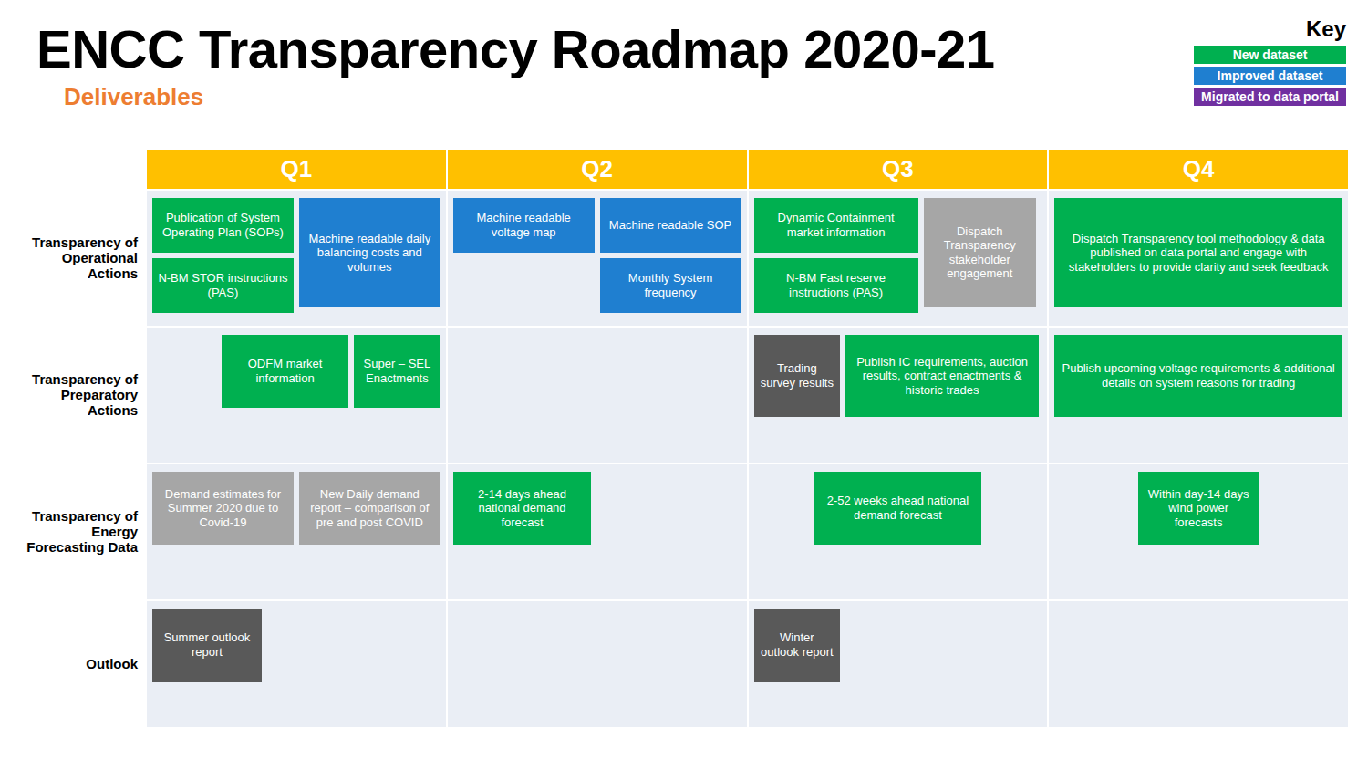Key
New dataset Improved dataset Migrated to data portal
ENCC Transparency Roadmap 2020-21
Deliverables
| | Q1 | Q2 | Q3 | Q4 |
| --- | --- | --- | --- | --- |
| Transparency of Operational Actions | Publication of System Operating Plan (SOPs) N-BM STOR instructions (PAS) Machine readable daily balancing costs and volumes | Machine readable voltage map Machine readable SOP Monthly System frequency | Dynamic Containment market information N-BM Fast reserve instructions (PAS) Dispatch Transparency stakeholder engagement | Dispatch Transparency tool methodology & data published on data portal and engage with stakeholders to provide clarity and seek feedback |
| Transparency of Preparatory Actions | ODFM market information Super – SEL Enactments | | Trading survey results Publish IC requirements, auction results, contract enactments & historic trades | Publish upcoming voltage requirements & additional details on system reasons for trading |
| Transparency of Energy Forecasting Data | Demand estimates for Summer 2020 due to Covid-19 New Daily demand report – comparison of pre and post COVID | 2-14 days ahead national demand forecast | 2-52 weeks ahead national demand forecast | Within day-14 days wind power forecasts |
| Outlook | Summer outlook report | | Winter outlook report | |